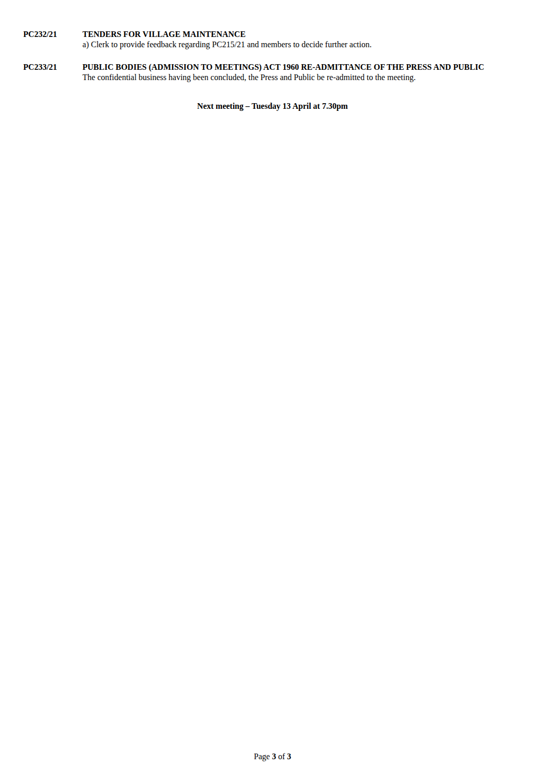PC232/21
Tenders for Village Maintenance
a) Clerk to provide feedback regarding PC215/21 and members to decide further action.
PC233/21
Public Bodies (Admission to Meetings) Act 1960 Re-admittance of the Press and Public
The confidential business having been concluded, the Press and Public be re-admitted to the meeting.
Next meeting – Tuesday 13 April at 7.30pm
Page 3 of 3